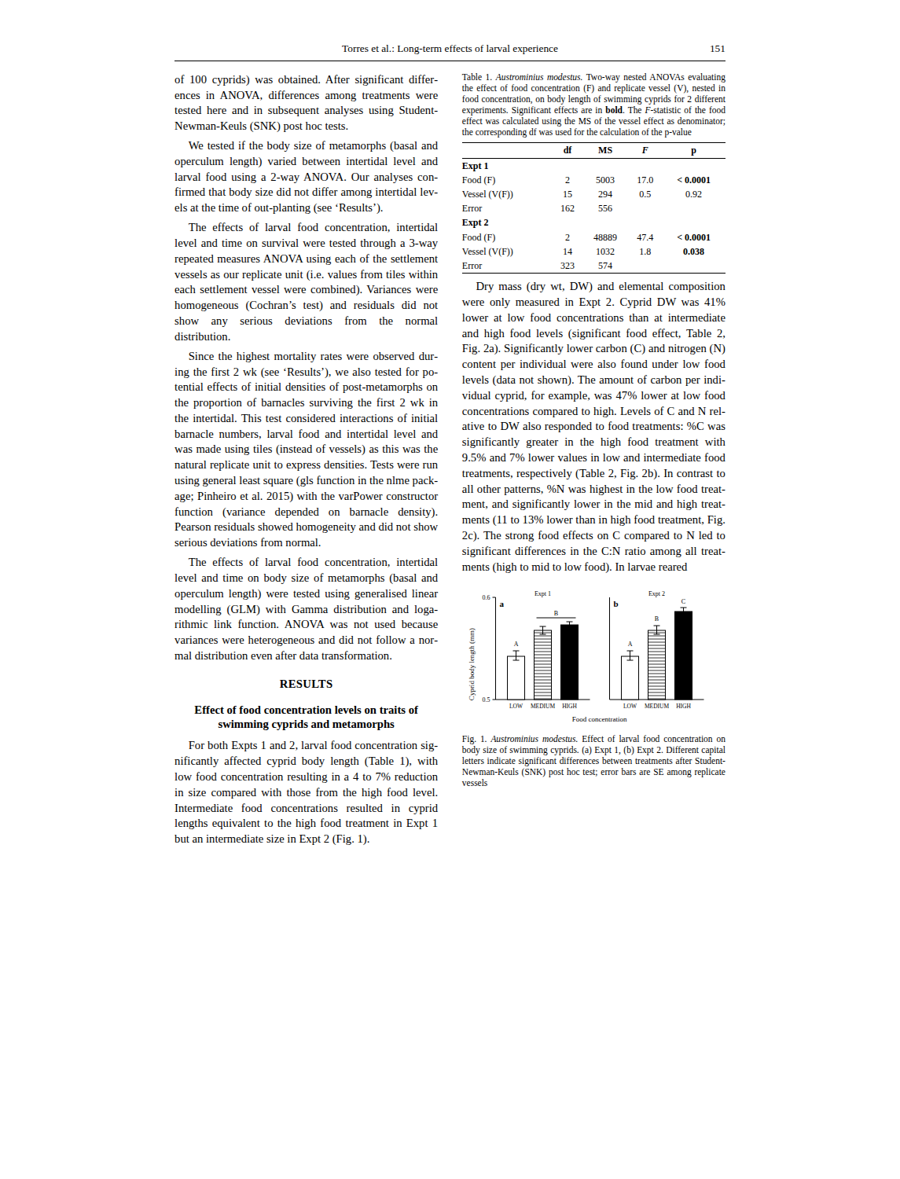Torres et al.: Long-term effects of larval experience
151
of 100 cyprids) was obtained. After significant differences in ANOVA, differences among treatments were tested here and in subsequent analyses using Student-Newman-Keuls (SNK) post hoc tests.
We tested if the body size of metamorphs (basal and operculum length) varied between intertidal level and larval food using a 2-way ANOVA. Our analyses confirmed that body size did not differ among intertidal levels at the time of out-planting (see ‘Results’).
The effects of larval food concentration, intertidal level and time on survival were tested through a 3-way repeated measures ANOVA using each of the settlement vessels as our replicate unit (i.e. values from tiles within each settlement vessel were combined). Variances were homogeneous (Cochran’s test) and residuals did not show any serious deviations from the normal distribution.
Since the highest mortality rates were observed during the first 2 wk (see ‘Results’), we also tested for potential effects of initial densities of post-metamorphs on the proportion of barnacles surviving the first 2 wk in the intertidal. This test considered interactions of initial barnacle numbers, larval food and intertidal level and was made using tiles (instead of vessels) as this was the natural replicate unit to express densities. Tests were run using general least square (gls function in the nlme package; Pinheiro et al. 2015) with the varPower constructor function (variance depended on barnacle density). Pearson residuals showed homogeneity and did not show serious deviations from normal.
The effects of larval food concentration, intertidal level and time on body size of metamorphs (basal and operculum length) were tested using generalised linear modelling (GLM) with Gamma distribution and logarithmic link function. ANOVA was not used because variances were heterogeneous and did not follow a normal distribution even after data transformation.
RESULTS
Effect of food concentration levels on traits of
swimming cyprids and metamorphs
For both Expts 1 and 2, larval food concentration significantly affected cyprid body length (Table 1), with low food concentration resulting in a 4 to 7% reduction in size compared with those from the high food level. Intermediate food concentrations resulted in cyprid lengths equivalent to the high food treatment in Expt 1 but an intermediate size in Expt 2 (Fig. 1).
Table 1. Austrominius modestus. Two-way nested ANOVAs evaluating the effect of food concentration (F) and replicate vessel (V), nested in food concentration, on body length of swimming cyprids for 2 different experiments. Significant effects are in bold. The F-statistic of the food effect was calculated using the MS of the vessel effect as denominator; the corresponding df was used for the calculation of the p-value
| | df | MS | F | p |
| --- | --- | --- | --- | --- |
| Expt 1 |
| Food (F) | 2 | 5003 | 17.0 | < 0.0001 |
| Vessel (V(F)) | 15 | 294 | 0.5 | 0.92 |
| Error | 162 | 556 | | |
| Expt 2 |
| Food (F) | 2 | 48889 | 47.4 | < 0.0001 |
| Vessel (V(F)) | 14 | 1032 | 1.8 | 0.038 |
| Error | 323 | 574 | | |
Dry mass (dry wt, DW) and elemental composition were only measured in Expt 2. Cyprid DW was 41% lower at low food concentrations than at intermediate and high food levels (significant food effect, Table 2, Fig. 2a). Significantly lower carbon (C) and nitrogen (N) content per individual were also found under low food levels (data not shown). The amount of carbon per individual cyprid, for example, was 47% lower at low food concentrations compared to high. Levels of C and N relative to DW also responded to food treatments: %C was significantly greater in the high food treatment with 9.5% and 7% lower values in low and intermediate food treatments, respectively (Table 2, Fig. 2b). In contrast to all other patterns, %N was highest in the low food treatment, and significantly lower in the mid and high treatments (11 to 13% lower than in high food treatment, Fig. 2c). The strong food effects on C compared to N led to significant differences in the C:N ratio among all treatments (high to mid to low food). In larvae reared
Cyprid body length (mm) 0.5 0.6 a Expt 1 A B LOW MEDIUM HIGH b Expt 2 A B C LOW MEDIUM HIGH Food concentration
Fig. 1. Austrominius modestus. Effect of larval food concentration on body size of swimming cyprids. (a) Expt 1, (b) Expt 2. Different capital letters indicate significant differences between treatments after Student-Newman-Keuls (SNK) post hoc test; error bars are SE among replicate vessels